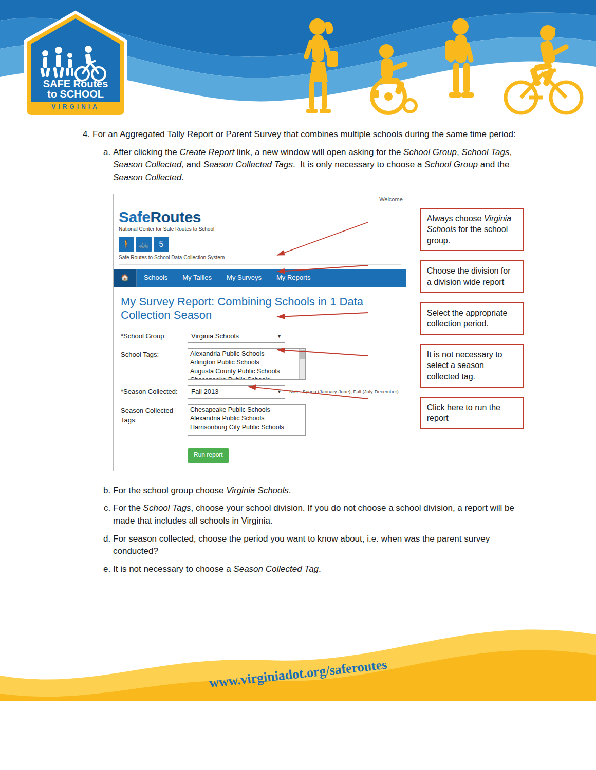SAFE Routes to SCHOOL VIRGINIA
For an Aggregated Tally Report or Parent Survey that combines multiple schools during the same time period:
After clicking the Create Report link, a new window will open asking for the School Group, School Tags, Season Collected, and Season Collected Tags. It is only necessary to choose a School Group and the Season Collected.
Welcome
Safe Routes
National Center for Safe Routes to School
🚶🚲5
Safe Routes to School Data Collection System
🏠
Schools
My Tallies
My Surveys
My Reports
My Survey Report: Combining Schools in 1 Data Collection Season
*School Group:
Virginia Schools▼
School Tags:
Alexandria Public Schools
Arlington Public Schools
Augusta County Public Schools
Chesapeake Public Schools
*Season Collected:
Fall 2013▼
Note: Spring (January-June); Fall (July-December)
Season Collected Tags:
Chesapeake Public Schools
Alexandria Public Schools
Harrisonburg City Public Schools
Run report
Always choose Virginia Schools for the school group.
Choose the division for a division wide report
Select the appropriate collection period.
It is not necessary to select a season collected tag.
Click here to run the report
For the school group choose Virginia Schools.
For the School Tags, choose your school division. If you do not choose a school division, a report will be made that includes all schools in Virginia.
For season collected, choose the period you want to know about, i.e. when was the parent survey conducted?
It is not necessary to choose a Season Collected Tag.
www.virginiadot.org/saferoutes